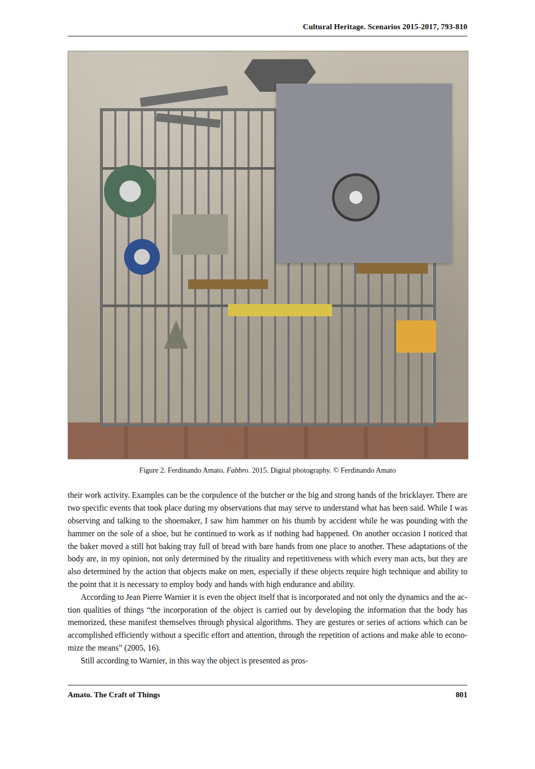Cultural Heritage. Scenarios 2015-2017, 793-810
Figure 2. Ferdinando Amato, Fabbro. 2015. Digital photography. © Ferdinando Amato
their work activity. Examples can be the corpulence of the butcher or the big and strong hands of the bricklayer. There are two specific events that took place during my observations that may serve to understand what has been said. While I was observing and talking to the shoemaker, I saw him hammer on his thumb by accident while he was pounding with the hammer on the sole of a shoe, but he continued to work as if nothing had happened. On another occasion I noticed that the baker moved a still hot baking tray full of bread with bare hands from one place to another. These adaptations of the body are, in my opinion, not only determined by the rituality and repetitiveness with which every man acts, but they are also determined by the action that objects make on men, especially if these objects require high technique and ability to the point that it is necessary to employ body and hands with high endurance and ability.
According to Jean Pierre Warnier it is even the object itself that is incorporated and not only the dynamics and the action qualities of things “the incorporation of the object is carried out by developing the information that the body has memorized, these manifest themselves through physical algorithms. They are gestures or series of actions which can be accomplished efficiently without a specific effort and attention, through the repetition of actions and make able to economize the means” (2005, 16).
Still according to Warnier, in this way the object is presented as pros-
Amato. The Craft of Things 801